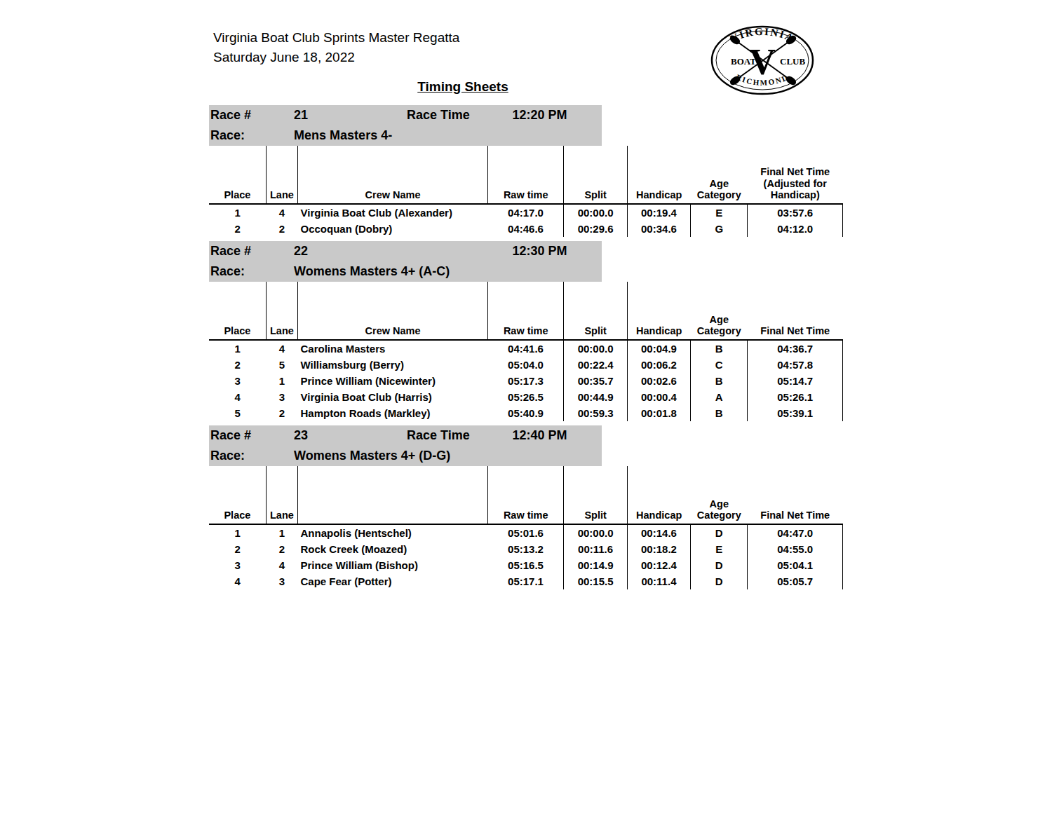VIRGINIA RICHMOND BOAT CLUB V
Virginia Boat Club Sprints Master Regatta
Saturday June 18, 2022
Timing Sheets
| Race # | 21 | Race Time | 12:20 PM |
| Race: | Mens Masters 4- |
| Place | Lane | Crew Name | Raw time | Split | Handicap | Age Category | Final Net Time (Adjusted for Handicap) |
| --- | --- | --- | --- | --- | --- | --- | --- |
| 1 | 4 | Virginia Boat Club (Alexander) | 04:17.0 | 00:00.0 | 00:19.4 | E | 03:57.6 |
| 2 | 2 | Occoquan (Dobry) | 04:46.6 | 00:29.6 | 00:34.6 | G | 04:12.0 |
| Race # | 22 | | 12:30 PM |
| Race: | Womens Masters 4+ (A-C) |
| Place | Lane | Crew Name | Raw time | Split | Handicap | Age Category | Final Net Time |
| --- | --- | --- | --- | --- | --- | --- | --- |
| 1 | 4 | Carolina Masters | 04:41.6 | 00:00.0 | 00:04.9 | B | 04:36.7 |
| 2 | 5 | Williamsburg (Berry) | 05:04.0 | 00:22.4 | 00:06.2 | C | 04:57.8 |
| 3 | 1 | Prince William (Nicewinter) | 05:17.3 | 00:35.7 | 00:02.6 | B | 05:14.7 |
| 4 | 3 | Virginia Boat Club (Harris) | 05:26.5 | 00:44.9 | 00:00.4 | A | 05:26.1 |
| 5 | 2 | Hampton Roads (Markley) | 05:40.9 | 00:59.3 | 00:01.8 | B | 05:39.1 |
| Race # | 23 | Race Time | 12:40 PM |
| Race: | Womens Masters 4+ (D-G) |
| Place | Lane | | Raw time | Split | Handicap | Age Category | Final Net Time |
| --- | --- | --- | --- | --- | --- | --- | --- |
| 1 | 1 | Annapolis (Hentschel) | 05:01.6 | 00:00.0 | 00:14.6 | D | 04:47.0 |
| 2 | 2 | Rock Creek (Moazed) | 05:13.2 | 00:11.6 | 00:18.2 | E | 04:55.0 |
| 3 | 4 | Prince William (Bishop) | 05:16.5 | 00:14.9 | 00:12.4 | D | 05:04.1 |
| 4 | 3 | Cape Fear (Potter) | 05:17.1 | 00:15.5 | 00:11.4 | D | 05:05.7 |